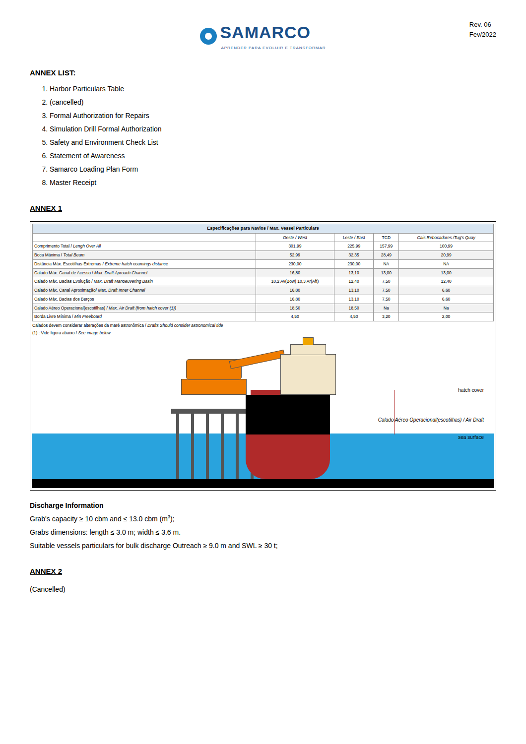SAMARCO
APRENDER PARA EVOLUIR E TRANSFORMAR
Rev. 06
Fev/2022
ANNEX LIST:
Harbor Particulars Table
(cancelled)
Formal Authorization for Repairs
Simulation Drill Formal Authorization
Safety and Environment Check List
Statement of Awareness
Samarco Loading Plan Form
Master Receipt
ANNEX 1
| Especificações para Navios / Max. Vessel Particulars |
| --- |
| | Oeste / West | Leste / East | TCD | Cais Rebocadores /Tug's Quay |
| Comprimento Total / Lengh Over All | 301,99 | 225,99 | 157,99 | 100,99 |
| Boca Máxima / Total Beam | 52,99 | 32,35 | 28,49 | 20,99 |
| Distância Máx. Escotilhas Extremas / Extreme hatch coamings distance | 230,00 | 230,00 | NA | NA |
| Calado Máx. Canal de Acesso / Max. Draft Aproach Channel | 16,80 | 13,10 | 13,00 | 13,00 |
| Calado Máx. Bacias Evolução / Max. Draft Manoeuvering Basin | 10,2 Av(Bow) 10,3 Ar(Aft) | 12,40 | 7,50 | 12,40 |
| Calado Máx. Canal Aproximação/ Max. Draft Inner Channel | 16,80 | 13,10 | 7,50 | 6,60 |
| Calado Máx. Bacias dos Berços | 16,80 | 13,10 | 7,50 | 6,60 |
| Calado Aéreo Operacional(escotilhas) / Max. Air Draft (from hatch cover (1)) | 18,50 | 18,50 | Na | Na |
| Borda Livre Mínima / Min Freeboard | 4,50 | 4,50 | 3,20 | 2,00 |
Calados devem considerar alterações da maré astronômica / Drafts Should consider astronomical tide
(1) : Vide figura abaixo / See image below
hatch cover
Calado Aéreo Operacional(escotilhas) / Air Draft
sea surface
Discharge Information
Grab's capacity ≥ 10 cbm and ≤ 13.0 cbm (m3);
Grabs dimensions: length ≤ 3.0 m; width ≤ 3.6 m.
Suitable vessels particulars for bulk discharge Outreach ≥ 9.0 m and SWL ≥ 30 t;
ANNEX 2
(Cancelled)